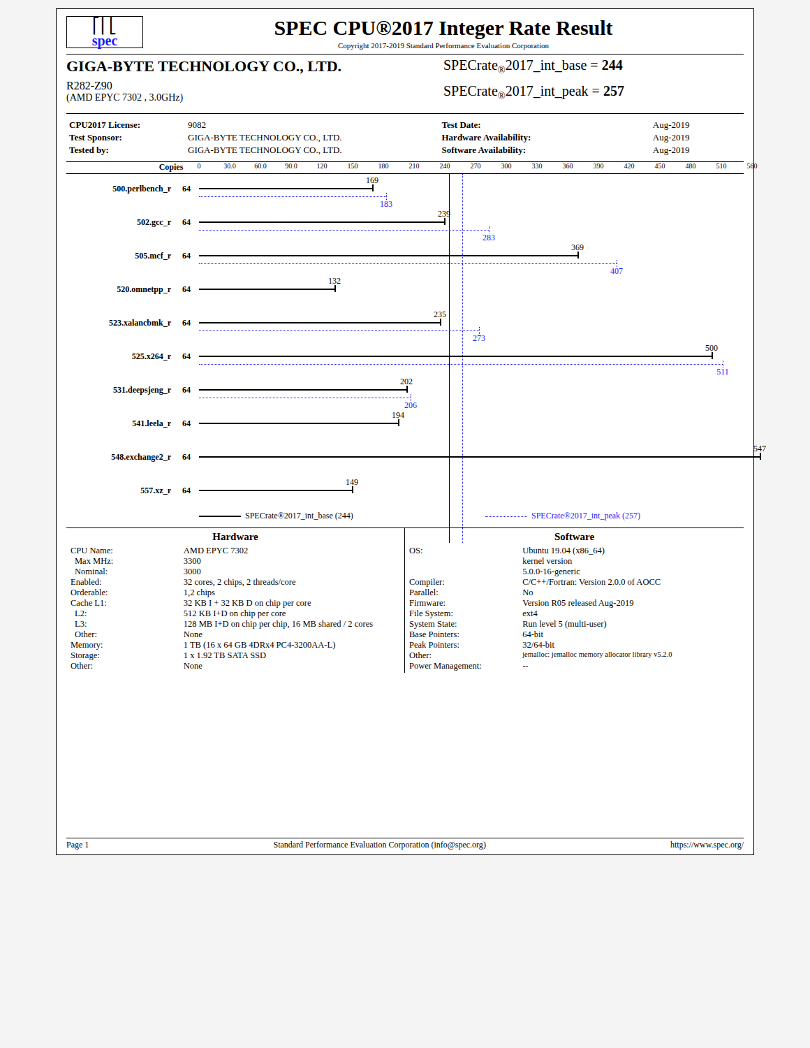⎡⎢⎣
spec
SPEC CPU®2017 Integer Rate Result
Copyright 2017-2019 Standard Performance Evaluation Corporation
GIGA-BYTE TECHNOLOGY CO., LTD.
R282-Z90
(AMD EPYC 7302 , 3.0GHz)
SPECrate®2017_int_base = 244
SPECrate®2017_int_peak = 257
| / CPU2017 License: / 9082 / / Test Sponsor: / GIGA-BYTE TECHNOLOGY CO., LTD. / / Tested by: / GIGA-BYTE TECHNOLOGY CO., LTD. / | / Test Date: / Aug-2019 / / Hardware Availability: / Aug-2019 / / Software Availability: / Aug-2019 / |
Copies 0 30.0 60.0 90.0 120 150 180 210 240 270 300 330 360 390 420 450 480 510 560
500.perlbench_r
64
169
183
502.gcc_r
64
239
283
505.mcf_r
64
369
407
520.omnetpp_r
64
132
523.xalancbmk_r
64
235
273
525.x264_r
64
500
511
531.deepsjeng_r
64
202
206
541.leela_r
64
194
548.exchange2_r
64
547
557.xz_r
64
149
SPECrate®2017_int_base (244) SPECrate®2017_int_peak (257)
Hardware
| CPU Name: | AMD EPYC 7302 |
| Max MHz: | 3300 |
| Nominal: | 3000 |
| Enabled: | 32 cores, 2 chips, 2 threads/core |
| Orderable: | 1,2 chips |
| Cache L1: | 32 KB I + 32 KB D on chip per core |
| L2: | 512 KB I+D on chip per core |
| L3: | 128 MB I+D on chip per chip, 16 MB shared / 2 cores |
| Other: | None |
| Memory: | 1 TB (16 x 64 GB 4DRx4 PC4-3200AA-L) |
| Storage: | 1 x 1.92 TB SATA SSD |
| Other: | None |
Software
| OS: | Ubuntu 19.04 (x86_64) kernel version 5.0.0-16-generic |
| Compiler: | C/C++/Fortran: Version 2.0.0 of AOCC |
| Parallel: | No |
| Firmware: | Version R05 released Aug-2019 |
| File System: | ext4 |
| System State: | Run level 5 (multi-user) |
| Base Pointers: | 64-bit |
| Peak Pointers: | 32/64-bit |
| Other: | jemalloc: jemalloc memory allocator library v5.2.0 |
| Power Management: | -- |
Page 1
Standard Performance Evaluation Corporation (info@spec.org)
https://www.spec.org/